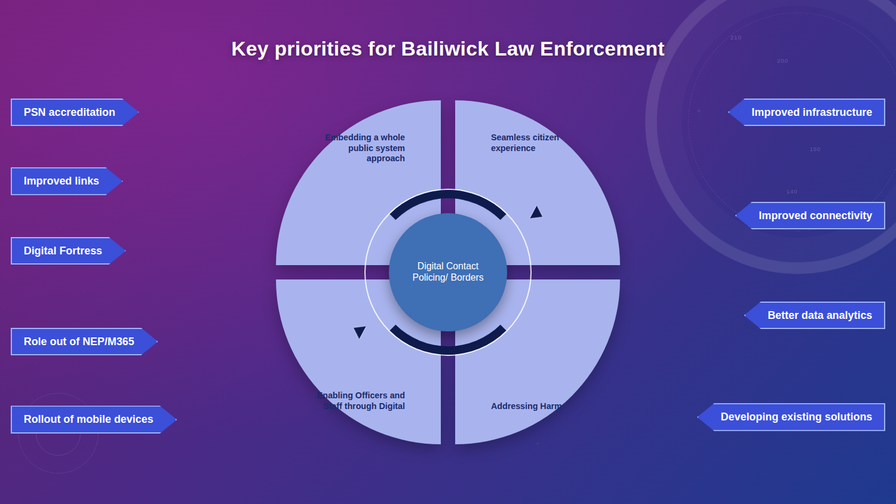210 200 190 150 140
Key priorities for Bailiwick Law Enforcement
PSN accreditation
Improved links
Digital Fortress
Role out of NEP/M365
Rollout of mobile devices
Improved infrastructure
Improved connectivity
Better data analytics
Developing existing solutions
Embedding a whole public system approach
Seamless citizen experience
Enabling Officers and Staff through Digital
Addressing Harm
Digital Contact Policing/ Borders